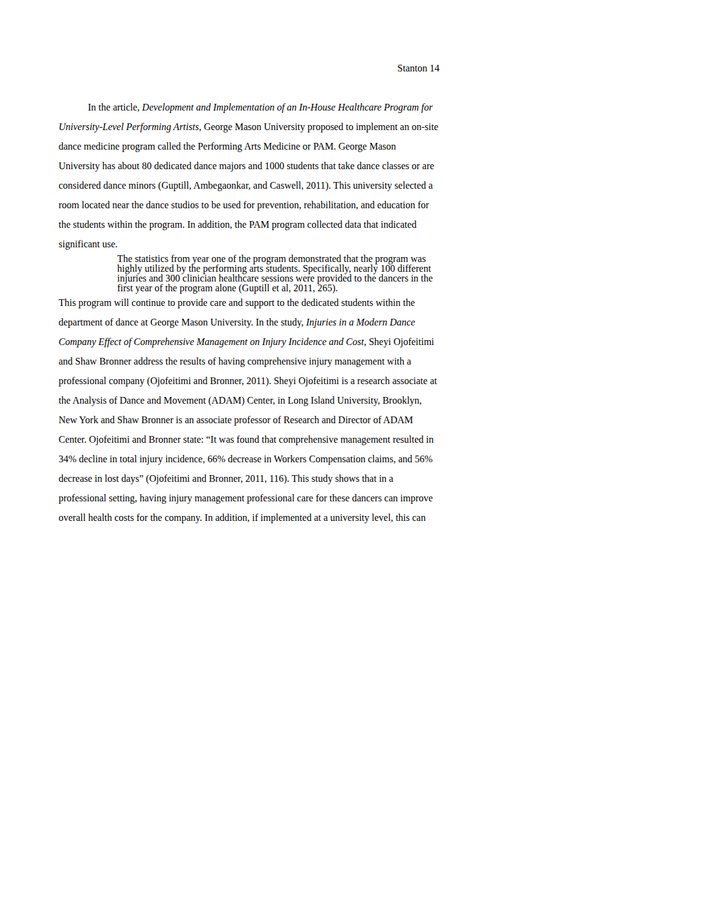Stanton 14
In the article, Development and Implementation of an In-House Healthcare Program for University-Level Performing Artists, George Mason University proposed to implement an on-site dance medicine program called the Performing Arts Medicine or PAM. George Mason University has about 80 dedicated dance majors and 1000 students that take dance classes or are considered dance minors (Guptill, Ambegaonkar, and Caswell, 2011). This university selected a room located near the dance studios to be used for prevention, rehabilitation, and education for the students within the program. In addition, the PAM program collected data that indicated significant use.
The statistics from year one of the program demonstrated that the program was highly utilized by the performing arts students. Specifically, nearly 100 different injuries and 300 clinician healthcare sessions were provided to the dancers in the first year of the program alone (Guptill et al, 2011, 265).
This program will continue to provide care and support to the dedicated students within the department of dance at George Mason University. In the study, Injuries in a Modern Dance Company Effect of Comprehensive Management on Injury Incidence and Cost, Sheyi Ojofeitimi and Shaw Bronner address the results of having comprehensive injury management with a professional company (Ojofeitimi and Bronner, 2011). Sheyi Ojofeitimi is a research associate at the Analysis of Dance and Movement (ADAM) Center, in Long Island University, Brooklyn, New York and Shaw Bronner is an associate professor of Research and Director of ADAM Center. Ojofeitimi and Bronner state: “It was found that comprehensive management resulted in 34% decline in total injury incidence, 66% decrease in Workers Compensation claims, and 56% decrease in lost days” (Ojofeitimi and Bronner, 2011, 116). This study shows that in a professional setting, having injury management professional care for these dancers can improve overall health costs for the company. In addition, if implemented at a university level, this can